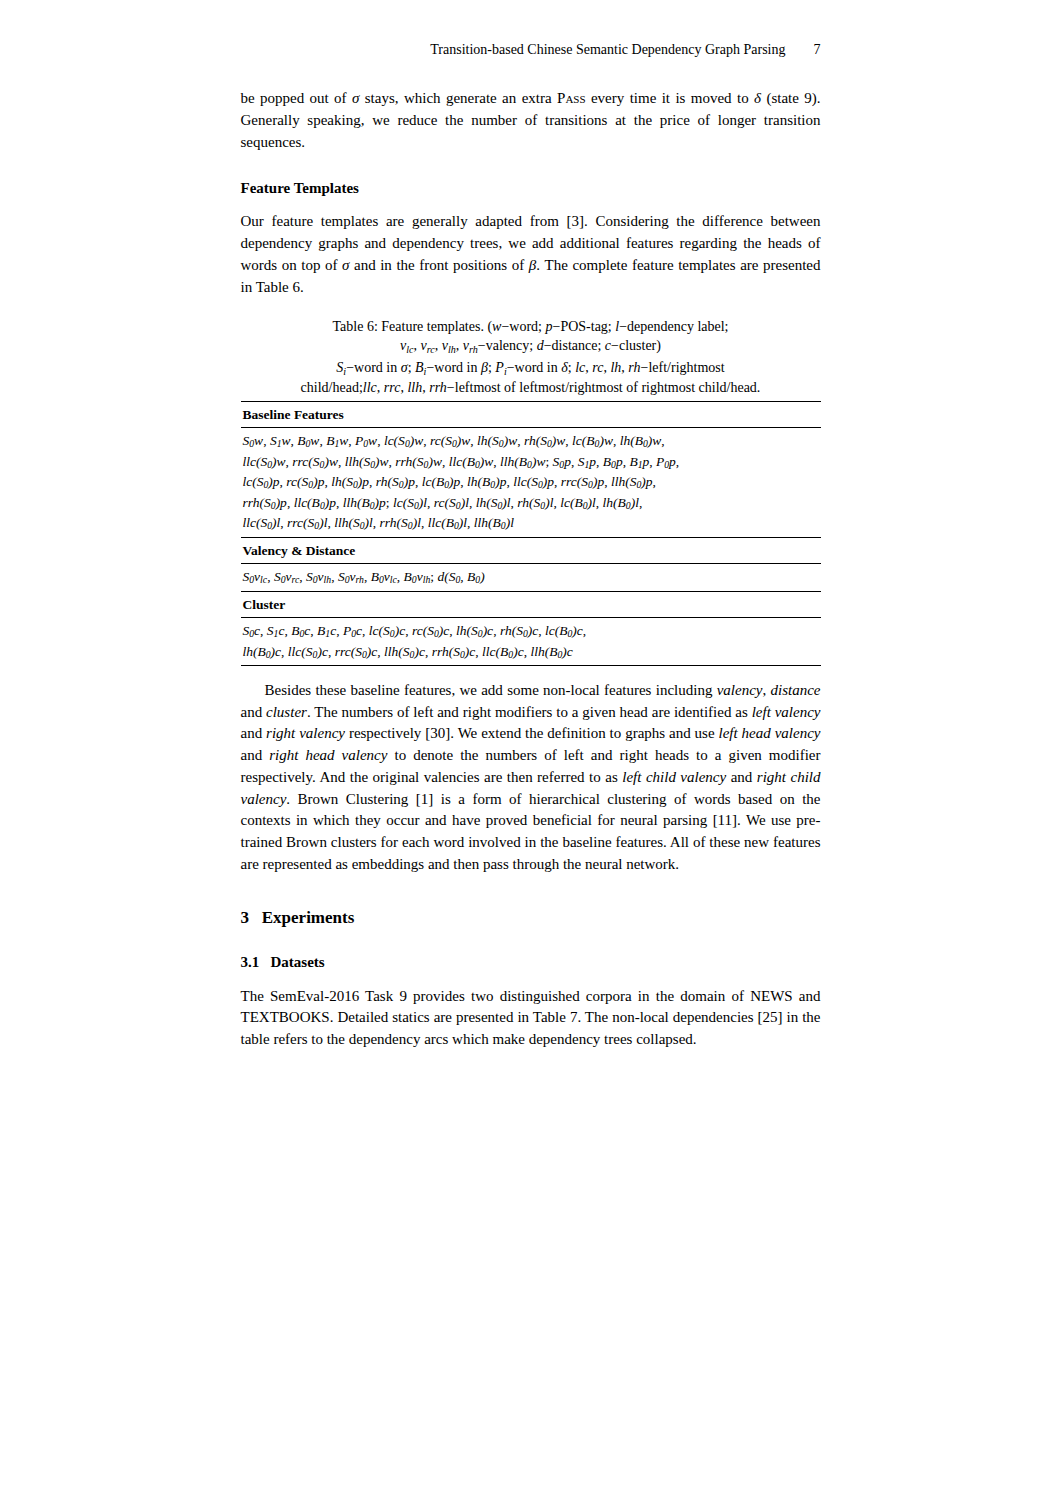Transition-based Chinese Semantic Dependency Graph Parsing7
be popped out of σ stays, which generate an extra Pass every time it is moved to δ (state 9). Generally speaking, we reduce the number of transitions at the price of longer transition sequences.
Feature Templates
Our feature templates are generally adapted from [3]. Considering the difference between dependency graphs and dependency trees, we add additional features regarding the heads of words on top of σ and in the front positions of β. The complete feature templates are presented in Table 6.
Table 6: Feature templates. (w−word; p−POS-tag; l−dependency label; vlc, vrc, vlh, vrh−valency; d−distance; c−cluster)
Si−word in σ; Bi−word in β; Pi−word in δ; lc, rc, lh, rh−left/rightmost
child/head;llc, rrc, llh, rrh−leftmost of leftmost/rightmost of rightmost child/head.
| Baseline Features |
| S 0 w , S 1 w , B 0 w , B 1 w , P 0 w , lc(S 0 )w , rc(S 0 )w , lh(S 0 )w , rh(S 0 )w , lc(B 0 )w , lh(B 0 )w , llc(S 0 )w , rrc(S 0 )w , llh(S 0 )w , rrh(S 0 )w , llc(B 0 )w , llh(B 0 )w ; S 0 p , S 1 p , B 0 p , B 1 p , P 0 p , lc(S 0 )p , rc(S 0 )p , lh(S 0 )p , rh(S 0 )p , lc(B 0 )p , lh(B 0 )p , llc(S 0 )p , rrc(S 0 )p , llh(S 0 )p , rrh(S 0 )p , llc(B 0 )p , llh(B 0 )p ; lc(S 0 )l , rc(S 0 )l , lh(S 0 )l , rh(S 0 )l , lc(B 0 )l , lh(B 0 )l , llc(S 0 )l , rrc(S 0 )l , llh(S 0 )l , rrh(S 0 )l , llc(B 0 )l , llh(B 0 )l |
| Valency & Distance |
| S 0 v lc , S 0 v rc , S 0 v lh , S 0 v rh , B 0 v lc , B 0 v lh ; d(S 0 , B 0 ) |
| Cluster |
| S 0 c , S 1 c , B 0 c , B 1 c , P 0 c , lc(S 0 )c , rc(S 0 )c , lh(S 0 )c , rh(S 0 )c , lc(B 0 )c , lh(B 0 )c , llc(S 0 )c , rrc(S 0 )c , llh(S 0 )c , rrh(S 0 )c , llc(B 0 )c , llh(B 0 )c |
Besides these baseline features, we add some non-local features including valency, distance and cluster. The numbers of left and right modifiers to a given head are identified as left valency and right valency respectively [30]. We extend the definition to graphs and use left head valency and right head valency to denote the numbers of left and right heads to a given modifier respectively. And the original valencies are then referred to as left child valency and right child valency. Brown Clustering [1] is a form of hierarchical clustering of words based on the contexts in which they occur and have proved beneficial for neural parsing [11]. We use pre-trained Brown clusters for each word involved in the baseline features. All of these new features are represented as embeddings and then pass through the neural network.
3 Experiments
3.1 Datasets
The SemEval-2016 Task 9 provides two distinguished corpora in the domain of NEWS and TEXTBOOKS. Detailed statics are presented in Table 7. The non-local dependencies [25] in the table refers to the dependency arcs which make dependency trees collapsed.